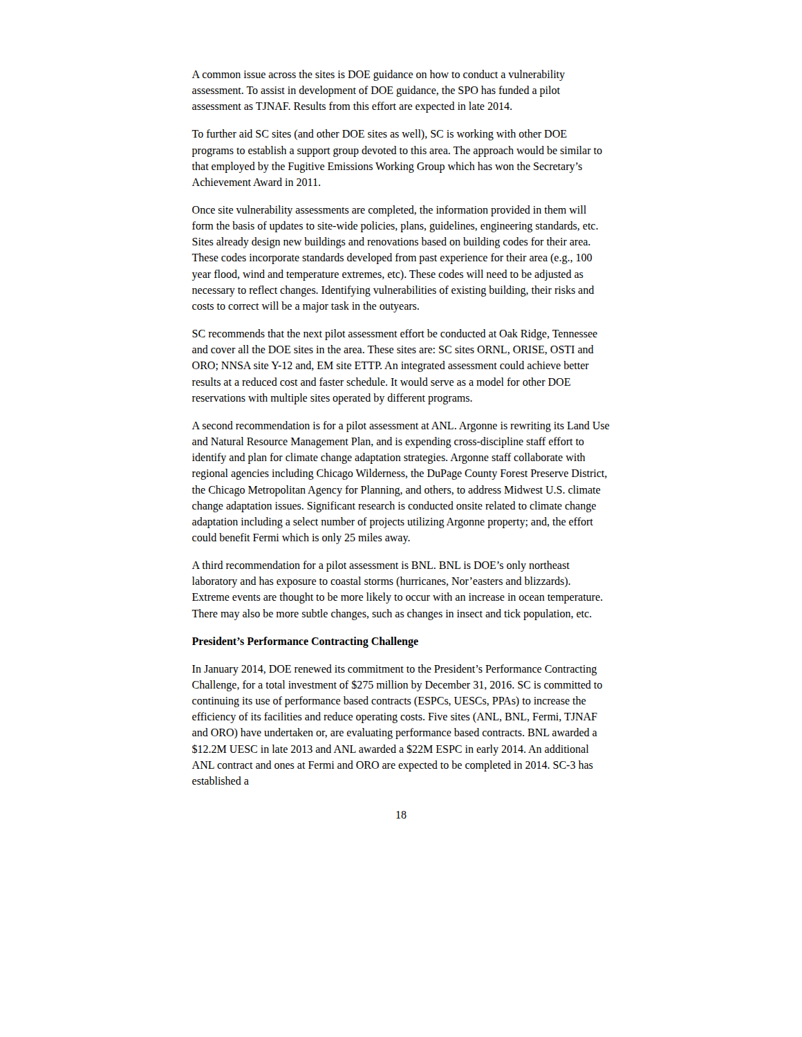A common issue across the sites is DOE guidance on how to conduct a vulnerability assessment. To assist in development of DOE guidance, the SPO has funded a pilot assessment as TJNAF. Results from this effort are expected in late 2014.
To further aid SC sites (and other DOE sites as well), SC is working with other DOE programs to establish a support group devoted to this area. The approach would be similar to that employed by the Fugitive Emissions Working Group which has won the Secretary’s Achievement Award in 2011.
Once site vulnerability assessments are completed, the information provided in them will form the basis of updates to site-wide policies, plans, guidelines, engineering standards, etc. Sites already design new buildings and renovations based on building codes for their area. These codes incorporate standards developed from past experience for their area (e.g., 100 year flood, wind and temperature extremes, etc). These codes will need to be adjusted as necessary to reflect changes. Identifying vulnerabilities of existing building, their risks and costs to correct will be a major task in the outyears.
SC recommends that the next pilot assessment effort be conducted at Oak Ridge, Tennessee and cover all the DOE sites in the area. These sites are: SC sites ORNL, ORISE, OSTI and ORO; NNSA site Y-12 and, EM site ETTP. An integrated assessment could achieve better results at a reduced cost and faster schedule. It would serve as a model for other DOE reservations with multiple sites operated by different programs.
A second recommendation is for a pilot assessment at ANL. Argonne is rewriting its Land Use and Natural Resource Management Plan, and is expending cross-discipline staff effort to identify and plan for climate change adaptation strategies. Argonne staff collaborate with regional agencies including Chicago Wilderness, the DuPage County Forest Preserve District, the Chicago Metropolitan Agency for Planning, and others, to address Midwest U.S. climate change adaptation issues. Significant research is conducted onsite related to climate change adaptation including a select number of projects utilizing Argonne property; and, the effort could benefit Fermi which is only 25 miles away.
A third recommendation for a pilot assessment is BNL. BNL is DOE’s only northeast laboratory and has exposure to coastal storms (hurricanes, Nor’easters and blizzards). Extreme events are thought to be more likely to occur with an increase in ocean temperature. There may also be more subtle changes, such as changes in insect and tick population, etc.
President’s Performance Contracting Challenge
In January 2014, DOE renewed its commitment to the President’s Performance Contracting Challenge, for a total investment of $275 million by December 31, 2016. SC is committed to continuing its use of performance based contracts (ESPCs, UESCs, PPAs) to increase the efficiency of its facilities and reduce operating costs. Five sites (ANL, BNL, Fermi, TJNAF and ORO) have undertaken or, are evaluating performance based contracts. BNL awarded a $12.2M UESC in late 2013 and ANL awarded a $22M ESPC in early 2014. An additional ANL contract and ones at Fermi and ORO are expected to be completed in 2014. SC-3 has established a
18